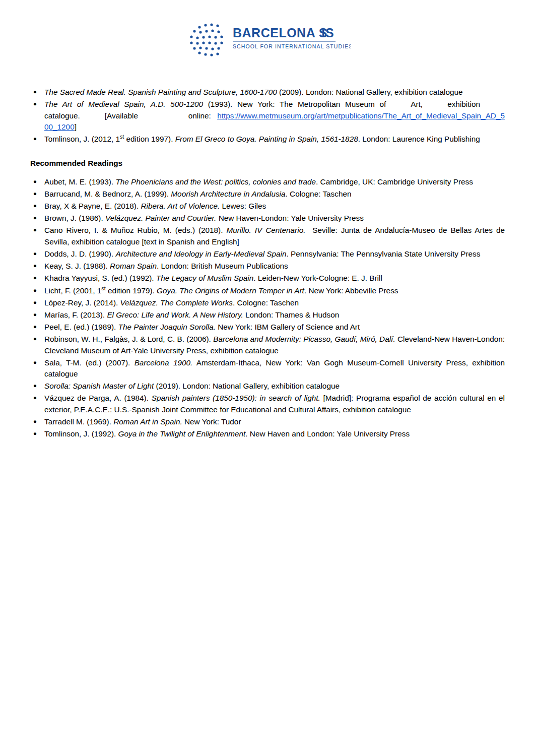BARCELONA S i S SCHOOL FOR INTERNATIONAL STUDIES
The Sacred Made Real. Spanish Painting and Sculpture, 1600-1700 (2009). London: National Gallery, exhibition catalogue
The Art of Medieval Spain, A.D. 500-1200 (1993). New York: The Metropolitan Museum of Art, exhibition catalogue. [Available online: https://www.metmuseum.org/art/metpublications/The_Art_of_Medieval_Spain_AD_500_1200]
Tomlinson, J. (2012, 1st edition 1997). From El Greco to Goya. Painting in Spain, 1561-1828. London: Laurence King Publishing
Recommended Readings
Aubet, M. E. (1993). The Phoenicians and the West: politics, colonies and trade. Cambridge, UK: Cambridge University Press
Barrucand, M. & Bednorz, A. (1999). Moorish Architecture in Andalusia. Cologne: Taschen
Bray, X & Payne, E. (2018). Ribera. Art of Violence. Lewes: Giles
Brown, J. (1986). Velázquez. Painter and Courtier. New Haven-London: Yale University Press
Cano Rivero, I. & Muñoz Rubio, M. (eds.) (2018). Murillo. IV Centenario. Seville: Junta de Andalucía-Museo de Bellas Artes de Sevilla, exhibition catalogue [text in Spanish and English]
Dodds, J. D. (1990). Architecture and Ideology in Early-Medieval Spain. Pennsylvania: The Pennsylvania State University Press
Keay, S. J. (1988). Roman Spain. London: British Museum Publications
Khadra Yayyusi, S. (ed.) (1992). The Legacy of Muslim Spain. Leiden-New York-Cologne: E. J. Brill
Licht, F. (2001, 1st edition 1979). Goya. The Origins of Modern Temper in Art. New York: Abbeville Press
López-Rey, J. (2014). Velázquez. The Complete Works. Cologne: Taschen
Marías, F. (2013). El Greco: Life and Work. A New History. London: Thames & Hudson
Peel, E. (ed.) (1989). The Painter Joaquin Sorolla. New York: IBM Gallery of Science and Art
Robinson, W. H., Falgàs, J. & Lord, C. B. (2006). Barcelona and Modernity: Picasso, Gaudí, Miró, Dalí. Cleveland-New Haven-London: Cleveland Museum of Art-Yale University Press, exhibition catalogue
Sala, T-M. (ed.) (2007). Barcelona 1900. Amsterdam-Ithaca, New York: Van Gogh Museum-Cornell University Press, exhibition catalogue
Sorolla: Spanish Master of Light (2019). London: National Gallery, exhibition catalogue
Vázquez de Parga, A. (1984). Spanish painters (1850-1950): in search of light. [Madrid]: Programa español de acción cultural en el exterior, P.E.A.C.E.: U.S.-Spanish Joint Committee for Educational and Cultural Affairs, exhibition catalogue
Tarradell M. (1969). Roman Art in Spain. New York: Tudor
Tomlinson, J. (1992). Goya in the Twilight of Enlightenment. New Haven and London: Yale University Press